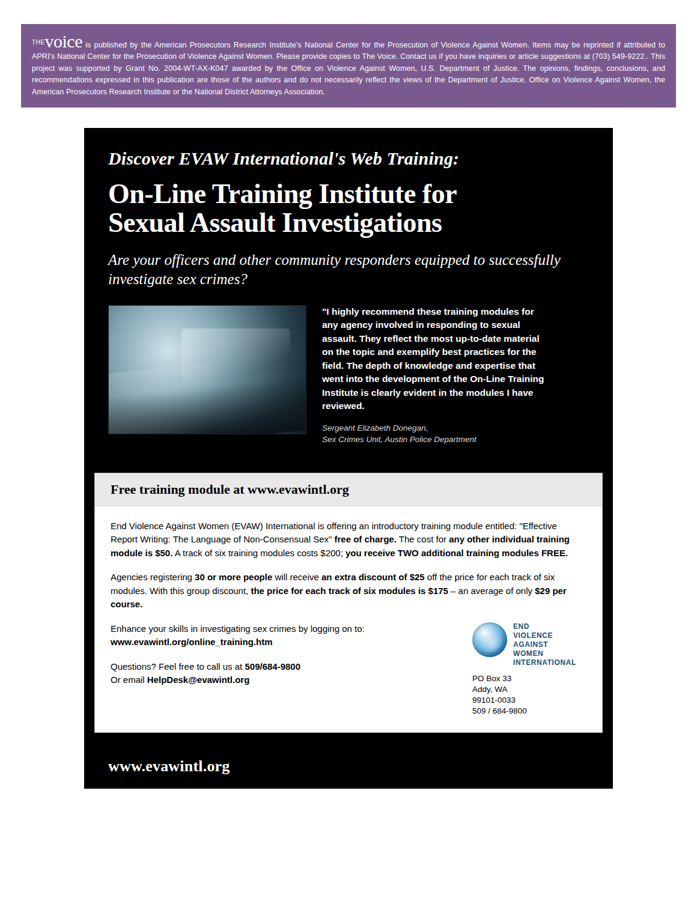THE voice is published by the American Prosecutors Research Institute's National Center for the Prosecution of Violence Against Women. Items may be reprinted if attributed to APRI's National Center for the Prosecution of Violence Against Women. Please provide copies to The Voice. Contact us if you have inquiries or article suggestions at (703) 549-9222.. This project was supported by Grant No. 2004-WT-AX-K047 awarded by the Office on Violence Against Women, U.S. Department of Justice. The opinions, findings, conclusions, and recommendations expressed in this publication are those of the authors and do not necessarily reflect the views of the Department of Justice, Office on Violence Against Women, the American Prosecutors Research Institute or the National District Attorneys Association.
Discover EVAW International's Web Training:
On-Line Training Institute for
Sexual Assault Investigations
Are your officers and other community responders equipped to successfully investigate sex crimes?
"I highly recommend these training modules for any agency involved in responding to sexual assault. They reflect the most up-to-date material on the topic and exemplify best practices for the field. The depth of knowledge and expertise that went into the development of the On-Line Training Institute is clearly evident in the modules I have reviewed.
Sergeant Elizabeth Donegan,
Sex Crimes Unit, Austin Police Department
Free training module at www.evawintl.org
End Violence Against Women (EVAW) International is offering an introductory training module entitled: "Effective Report Writing: The Language of Non-Consensual Sex" free of charge. The cost for any other individual training module is $50. A track of six training modules costs $200; you receive TWO additional training modules FREE.
Agencies registering 30 or more people will receive an extra discount of $25 off the price for each track of six modules. With this group discount, the price for each track of six modules is $175 – an average of only $29 per course.
Enhance your skills in investigating sex crimes by logging on to:
www.evawintl.org/online_training.htm
Questions? Feel free to call us at 509/684-9800
Or email HelpDesk@evawintl.org
End Violence Against Women International
PO Box 33
Addy, WA
99101-0033
509 / 684-9800
www.evawintl.org